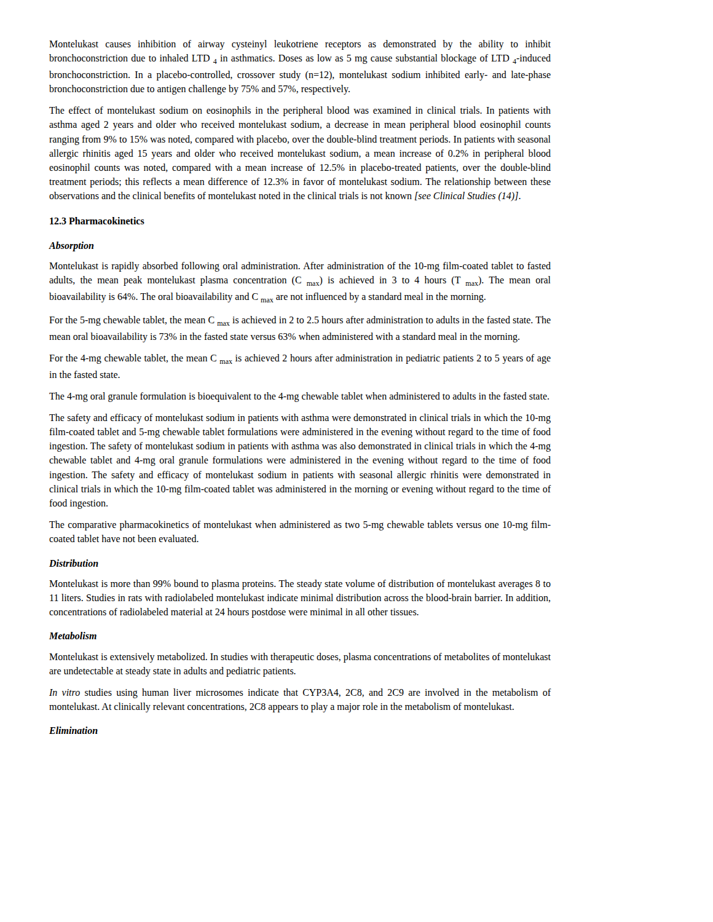Montelukast causes inhibition of airway cysteinyl leukotriene receptors as demonstrated by the ability to inhibit bronchoconstriction due to inhaled LTD 4 in asthmatics. Doses as low as 5 mg cause substantial blockage of LTD 4-induced bronchoconstriction. In a placebo-controlled, crossover study (n=12), montelukast sodium inhibited early- and late-phase bronchoconstriction due to antigen challenge by 75% and 57%, respectively.
The effect of montelukast sodium on eosinophils in the peripheral blood was examined in clinical trials. In patients with asthma aged 2 years and older who received montelukast sodium, a decrease in mean peripheral blood eosinophil counts ranging from 9% to 15% was noted, compared with placebo, over the double-blind treatment periods. In patients with seasonal allergic rhinitis aged 15 years and older who received montelukast sodium, a mean increase of 0.2% in peripheral blood eosinophil counts was noted, compared with a mean increase of 12.5% in placebo-treated patients, over the double-blind treatment periods; this reflects a mean difference of 12.3% in favor of montelukast sodium. The relationship between these observations and the clinical benefits of montelukast noted in the clinical trials is not known [see Clinical Studies (14)].
12.3 Pharmacokinetics
Absorption
Montelukast is rapidly absorbed following oral administration. After administration of the 10-mg film-coated tablet to fasted adults, the mean peak montelukast plasma concentration (C max) is achieved in 3 to 4 hours (T max). The mean oral bioavailability is 64%. The oral bioavailability and C max are not influenced by a standard meal in the morning.
For the 5-mg chewable tablet, the mean C max is achieved in 2 to 2.5 hours after administration to adults in the fasted state. The mean oral bioavailability is 73% in the fasted state versus 63% when administered with a standard meal in the morning.
For the 4-mg chewable tablet, the mean C max is achieved 2 hours after administration in pediatric patients 2 to 5 years of age in the fasted state.
The 4-mg oral granule formulation is bioequivalent to the 4-mg chewable tablet when administered to adults in the fasted state.
The safety and efficacy of montelukast sodium in patients with asthma were demonstrated in clinical trials in which the 10-mg film-coated tablet and 5-mg chewable tablet formulations were administered in the evening without regard to the time of food ingestion. The safety of montelukast sodium in patients with asthma was also demonstrated in clinical trials in which the 4-mg chewable tablet and 4-mg oral granule formulations were administered in the evening without regard to the time of food ingestion. The safety and efficacy of montelukast sodium in patients with seasonal allergic rhinitis were demonstrated in clinical trials in which the 10-mg film-coated tablet was administered in the morning or evening without regard to the time of food ingestion.
The comparative pharmacokinetics of montelukast when administered as two 5-mg chewable tablets versus one 10-mg film-coated tablet have not been evaluated.
Distribution
Montelukast is more than 99% bound to plasma proteins. The steady state volume of distribution of montelukast averages 8 to 11 liters. Studies in rats with radiolabeled montelukast indicate minimal distribution across the blood-brain barrier. In addition, concentrations of radiolabeled material at 24 hours postdose were minimal in all other tissues.
Metabolism
Montelukast is extensively metabolized. In studies with therapeutic doses, plasma concentrations of metabolites of montelukast are undetectable at steady state in adults and pediatric patients.
In vitro studies using human liver microsomes indicate that CYP3A4, 2C8, and 2C9 are involved in the metabolism of montelukast. At clinically relevant concentrations, 2C8 appears to play a major role in the metabolism of montelukast.
Elimination